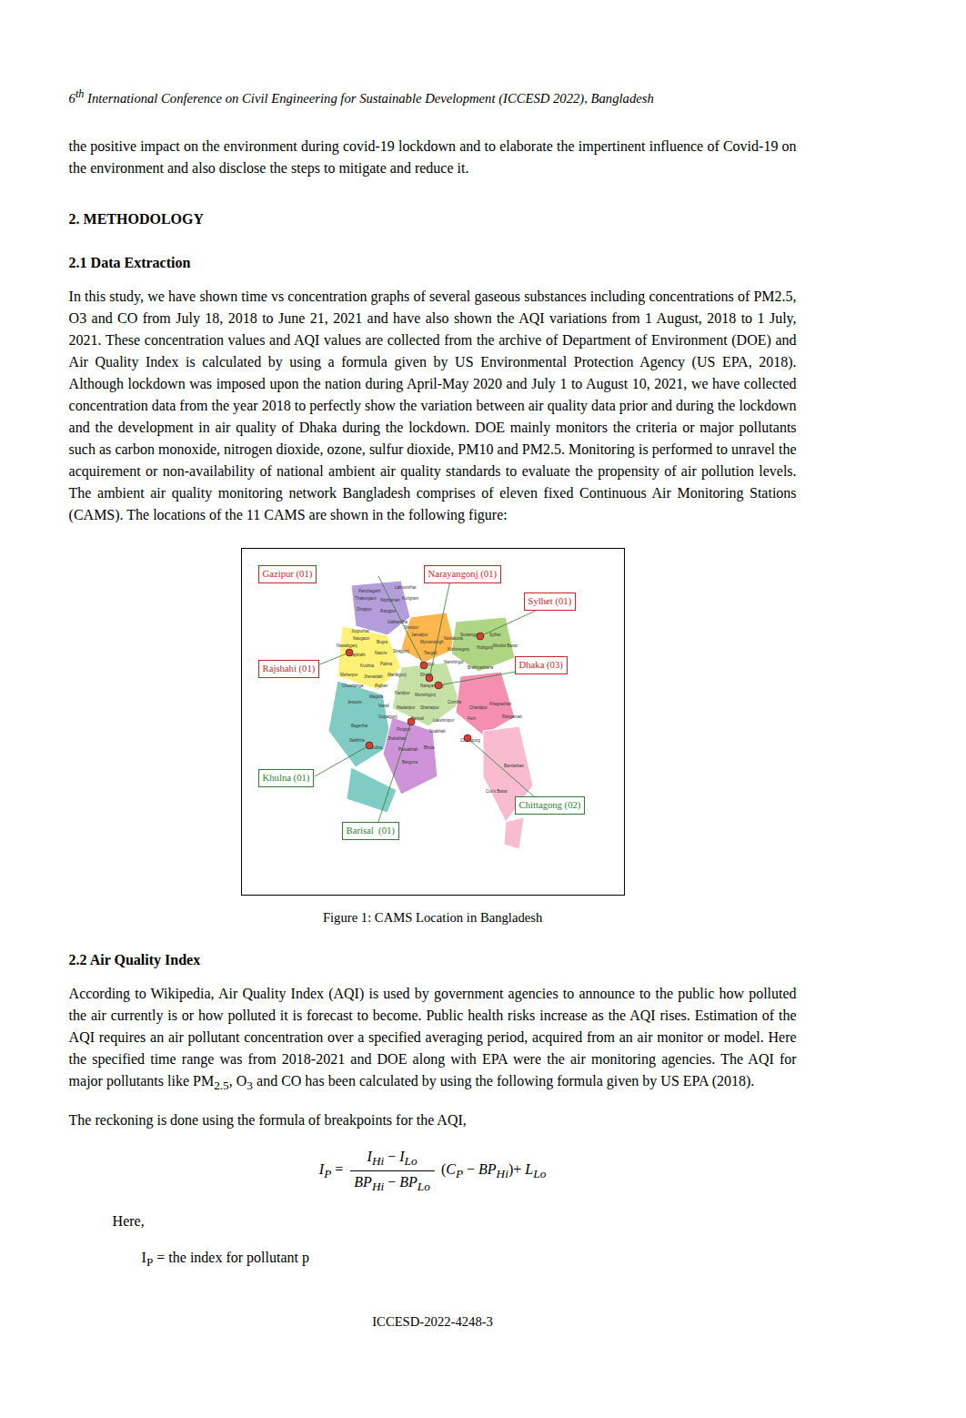6th International Conference on Civil Engineering for Sustainable Development (ICCESD 2022), Bangladesh
the positive impact on the environment during covid-19 lockdown and to elaborate the impertinent influence of Covid-19 on the environment and also disclose the steps to mitigate and reduce it.
2. METHODOLOGY
2.1 Data Extraction
In this study, we have shown time vs concentration graphs of several gaseous substances including concentrations of PM2.5, O3 and CO from July 18, 2018 to June 21, 2021 and have also shown the AQI variations from 1 August, 2018 to 1 July, 2021. These concentration values and AQI values are collected from the archive of Department of Environment (DOE) and Air Quality Index is calculated by using a formula given by US Environmental Protection Agency (US EPA, 2018). Although lockdown was imposed upon the nation during April-May 2020 and July 1 to August 10, 2021, we have collected concentration data from the year 2018 to perfectly show the variation between air quality data prior and during the lockdown and the development in air quality of Dhaka during the lockdown. DOE mainly monitors the criteria or major pollutants such as carbon monoxide, nitrogen dioxide, ozone, sulfur dioxide, PM10 and PM2.5. Monitoring is performed to unravel the acquirement or non-availability of national ambient air quality standards to evaluate the propensity of air pollution levels. The ambient air quality monitoring network Bangladesh comprises of eleven fixed Continuous Air Monitoring Stations (CAMS). The locations of the 11 CAMS are shown in the following figure:
Panchagarh Lalmonirhat Thakurgaon Nilphamari Kurigram Dinajpur Rangpur Gaibandha Joypurhat Sherpur Naogaon Jamalpur Nawabganj Bogra Mymensingh Netrakona Sunamgonj Sylhet Rajshahi Natore Sirajgonj Tangail Kishoregonj Hobigonj Moulivi Bazar Kushtia Pabna Gazipur Narshingdi Meherpur Jhenaidah Manikgonj Dhaka Brahmanbaria Chuadanga Rajbari Narayangonj Faridpur Munshigonj Magura Jessore Narail Madaripur Shariatpur Comilla Chandpur Khagrachari Gopalgonj Barisal Lakshmipur Feni Rangamati Bagerhat Pirojpur Noakhali Jhalokhati Satkhira Khulna Patuakhali Bhola Chittagong Barguna Bandarban Cox's Bazar
Gazipur (01)
Narayangonj (01)
Sylhet (01)
Dhaka (03)
Rajshahi (01)
Khulna (01)
Barisal (01)
Chittagong (02)
Figure 1: CAMS Location in Bangladesh
2.2 Air Quality Index
According to Wikipedia, Air Quality Index (AQI) is used by government agencies to announce to the public how polluted the air currently is or how polluted it is forecast to become. Public health risks increase as the AQI rises. Estimation of the AQI requires an air pollutant concentration over a specified averaging period, acquired from an air monitor or model. Here the specified time range was from 2018-2021 and DOE along with EPA were the air monitoring agencies. The AQI for major pollutants like PM2.5, O3 and CO has been calculated by using the following formula given by US EPA (2018).
The reckoning is done using the formula of breakpoints for the AQI,
IP = IHi − ILo BPHi − BPLo (CP − BPHi)+ LLo
Here,
IP = the index for pollutant p
ICCESD-2022-4248-3